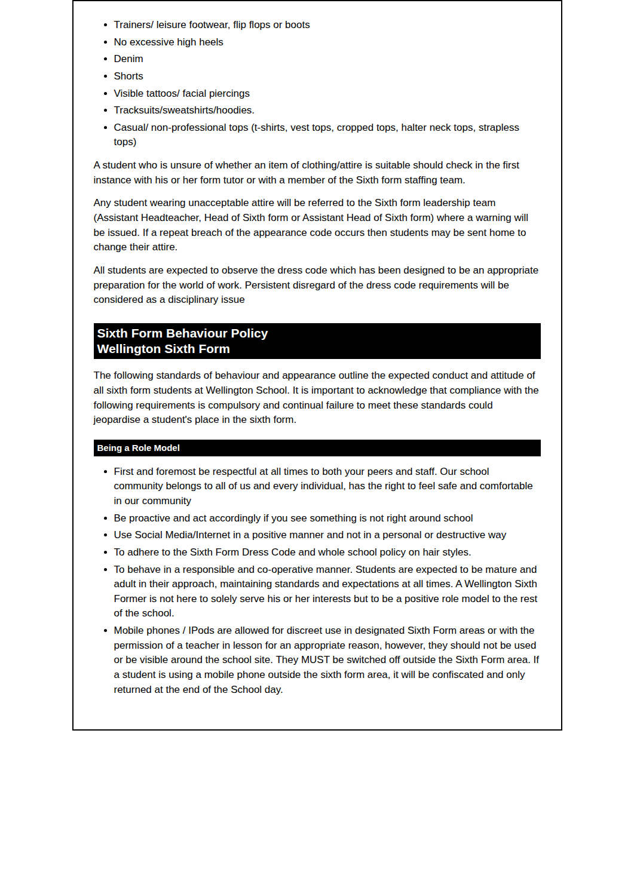Trainers/ leisure footwear, flip flops or boots
No excessive high heels
Denim
Shorts
Visible tattoos/ facial piercings
Tracksuits/sweatshirts/hoodies.
Casual/ non-professional tops (t-shirts, vest tops, cropped tops, halter neck tops, strapless tops)
A student who is unsure of whether an item of clothing/attire is suitable should check in the first instance with his or her form tutor or with a member of the Sixth form staffing team.
Any student wearing unacceptable attire will be referred to the Sixth form leadership team (Assistant Headteacher, Head of Sixth form or Assistant Head of Sixth form) where a warning will be issued. If a repeat breach of the appearance code occurs then students may be sent home to change their attire.
All students are expected to observe the dress code which has been designed to be an appropriate preparation for the world of work. Persistent disregard of the dress code requirements will be considered as a disciplinary issue
Sixth Form Behaviour Policy
Wellington Sixth Form
The following standards of behaviour and appearance outline the expected conduct and attitude of all sixth form students at Wellington School. It is important to acknowledge that compliance with the following requirements is compulsory and continual failure to meet these standards could jeopardise a student's place in the sixth form.
Being a Role Model
First and foremost be respectful at all times to both your peers and staff. Our school community belongs to all of us and every individual, has the right to feel safe and comfortable in our community
Be proactive and act accordingly if you see something is not right around school
Use Social Media/Internet in a positive manner and not in a personal or destructive way
To adhere to the Sixth Form Dress Code and whole school policy on hair styles.
To behave in a responsible and co-operative manner. Students are expected to be mature and adult in their approach, maintaining standards and expectations at all times. A Wellington Sixth Former is not here to solely serve his or her interests but to be a positive role model to the rest of the school.
Mobile phones / IPods are allowed for discreet use in designated Sixth Form areas or with the permission of a teacher in lesson for an appropriate reason, however, they should not be used or be visible around the school site. They MUST be switched off outside the Sixth Form area. If a student is using a mobile phone outside the sixth form area, it will be confiscated and only returned at the end of the School day.